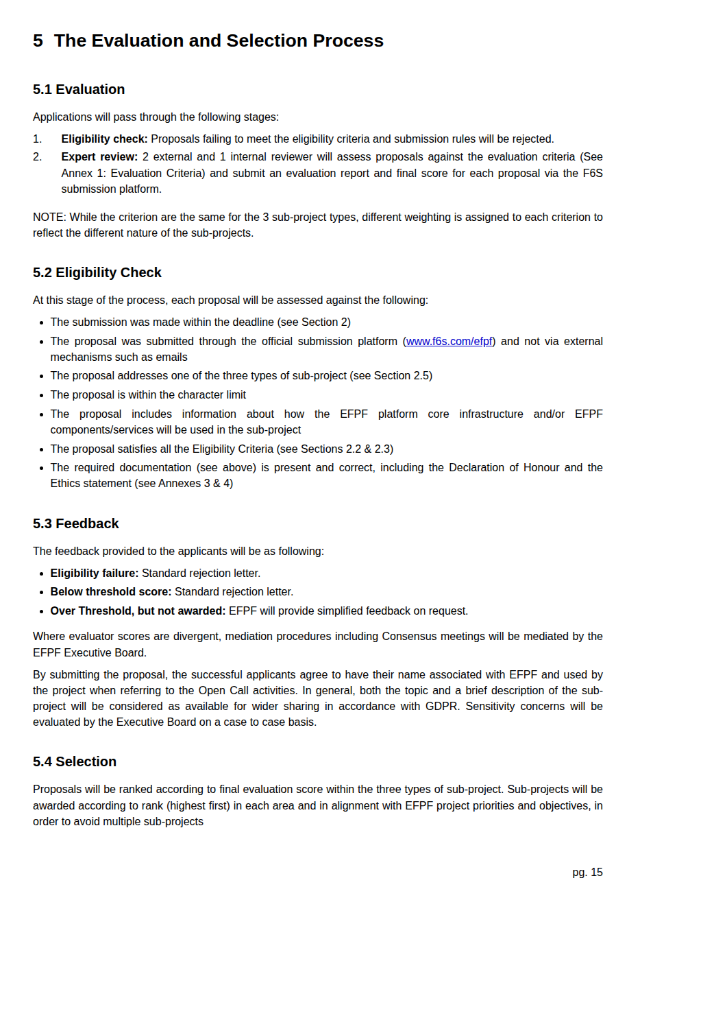5 The Evaluation and Selection Process
5.1 Evaluation
Applications will pass through the following stages:
1.
Eligibility check: Proposals failing to meet the eligibility criteria and submission rules will be rejected.
2.
Expert review: 2 external and 1 internal reviewer will assess proposals against the evaluation criteria (See Annex 1: Evaluation Criteria) and submit an evaluation report and final score for each proposal via the F6S submission platform.
NOTE: While the criterion are the same for the 3 sub-project types, different weighting is assigned to each criterion to reflect the different nature of the sub-projects.
5.2 Eligibility Check
At this stage of the process, each proposal will be assessed against the following:
The submission was made within the deadline (see Section 2)
The proposal was submitted through the official submission platform (www.f6s.com/efpf) and not via external mechanisms such as emails
The proposal addresses one of the three types of sub-project (see Section 2.5)
The proposal is within the character limit
The proposal includes information about how the EFPF platform core infrastructure and/or EFPF components/services will be used in the sub-project
The proposal satisfies all the Eligibility Criteria (see Sections 2.2 & 2.3)
The required documentation (see above) is present and correct, including the Declaration of Honour and the Ethics statement (see Annexes 3 & 4)
5.3 Feedback
The feedback provided to the applicants will be as following:
Eligibility failure: Standard rejection letter.
Below threshold score: Standard rejection letter.
Over Threshold, but not awarded: EFPF will provide simplified feedback on request.
Where evaluator scores are divergent, mediation procedures including Consensus meetings will be mediated by the EFPF Executive Board.
By submitting the proposal, the successful applicants agree to have their name associated with EFPF and used by the project when referring to the Open Call activities. In general, both the topic and a brief description of the sub-project will be considered as available for wider sharing in accordance with GDPR. Sensitivity concerns will be evaluated by the Executive Board on a case to case basis.
5.4 Selection
Proposals will be ranked according to final evaluation score within the three types of sub-project. Sub-projects will be awarded according to rank (highest first) in each area and in alignment with EFPF project priorities and objectives, in order to avoid multiple sub-projects
pg. 15